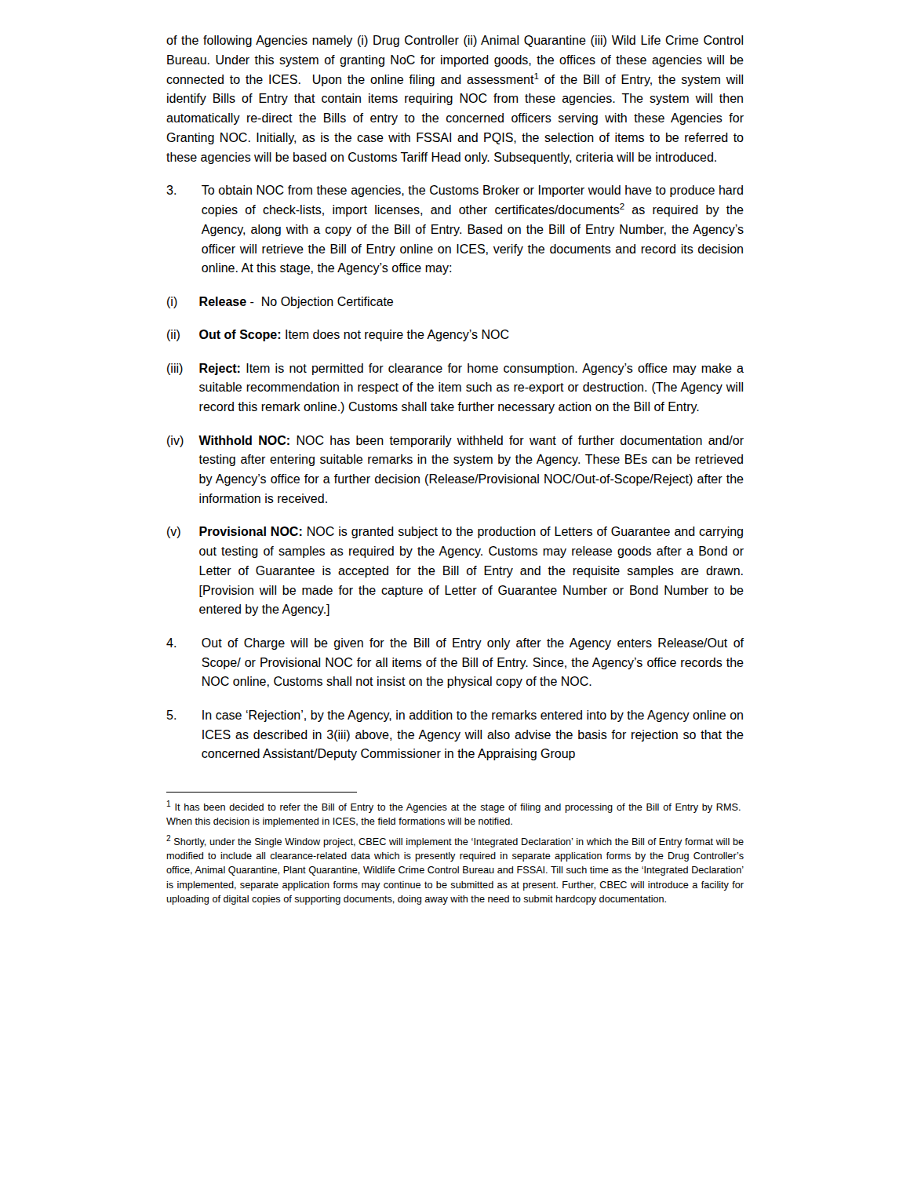of the following Agencies namely (i) Drug Controller (ii) Animal Quarantine (iii) Wild Life Crime Control Bureau. Under this system of granting NoC for imported goods, the offices of these agencies will be connected to the ICES. Upon the online filing and assessment1 of the Bill of Entry, the system will identify Bills of Entry that contain items requiring NOC from these agencies. The system will then automatically re-direct the Bills of entry to the concerned officers serving with these Agencies for Granting NOC. Initially, as is the case with FSSAI and PQIS, the selection of items to be referred to these agencies will be based on Customs Tariff Head only. Subsequently, criteria will be introduced.
3.
To obtain NOC from these agencies, the Customs Broker or Importer would have to produce hard copies of check-lists, import licenses, and other certificates/documents2 as required by the Agency, along with a copy of the Bill of Entry. Based on the Bill of Entry Number, the Agency’s officer will retrieve the Bill of Entry online on ICES, verify the documents and record its decision online. At this stage, the Agency’s office may:
(i) Release - No Objection Certificate
(ii) Out of Scope: Item does not require the Agency’s NOC
(iii) Reject: Item is not permitted for clearance for home consumption. Agency’s office may make a suitable recommendation in respect of the item such as re-export or destruction. (The Agency will record this remark online.) Customs shall take further necessary action on the Bill of Entry.
(iv) Withhold NOC: NOC has been temporarily withheld for want of further documentation and/or testing after entering suitable remarks in the system by the Agency. These BEs can be retrieved by Agency’s office for a further decision (Release/Provisional NOC/Out-of-Scope/Reject) after the information is received.
(v) Provisional NOC: NOC is granted subject to the production of Letters of Guarantee and carrying out testing of samples as required by the Agency. Customs may release goods after a Bond or Letter of Guarantee is accepted for the Bill of Entry and the requisite samples are drawn. [Provision will be made for the capture of Letter of Guarantee Number or Bond Number to be entered by the Agency.]
4.
Out of Charge will be given for the Bill of Entry only after the Agency enters Release/Out of Scope/ or Provisional NOC for all items of the Bill of Entry. Since, the Agency’s office records the NOC online, Customs shall not insist on the physical copy of the NOC.
5.
In case ‘Rejection’, by the Agency, in addition to the remarks entered into by the Agency online on ICES as described in 3(iii) above, the Agency will also advise the basis for rejection so that the concerned Assistant/Deputy Commissioner in the Appraising Group
1 It has been decided to refer the Bill of Entry to the Agencies at the stage of filing and processing of the Bill of Entry by RMS. When this decision is implemented in ICES, the field formations will be notified.
2 Shortly, under the Single Window project, CBEC will implement the ‘Integrated Declaration’ in which the Bill of Entry format will be modified to include all clearance-related data which is presently required in separate application forms by the Drug Controller’s office, Animal Quarantine, Plant Quarantine, Wildlife Crime Control Bureau and FSSAI. Till such time as the ‘Integrated Declaration’ is implemented, separate application forms may continue to be submitted as at present. Further, CBEC will introduce a facility for uploading of digital copies of supporting documents, doing away with the need to submit hardcopy documentation.